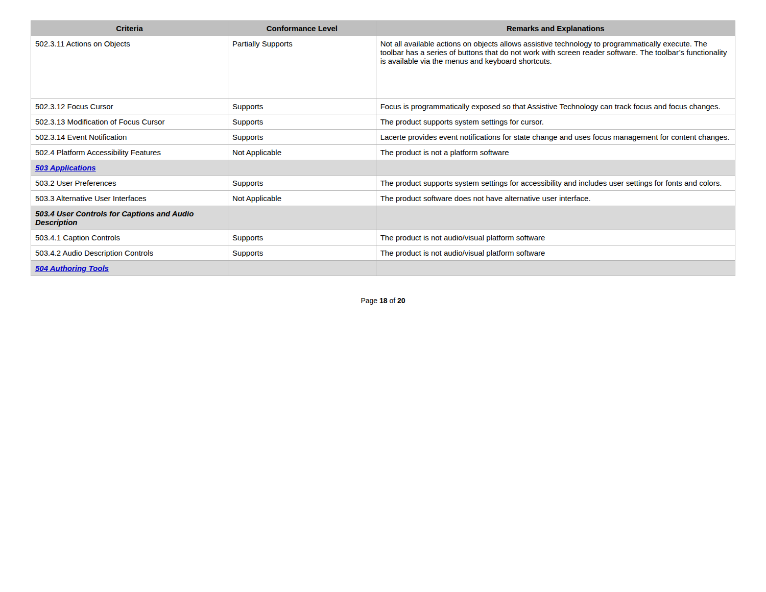| Criteria | Conformance Level | Remarks and Explanations |
| --- | --- | --- |
| 502.3.11 Actions on Objects | Partially Supports | Not all available actions on objects allows assistive technology to programmatically execute. The toolbar has a series of buttons that do not work with screen reader software. The toolbar’s functionality is available via the menus and keyboard shortcuts. |
| 502.3.12 Focus Cursor | Supports | Focus is programmatically exposed so that Assistive Technology can track focus and focus changes. |
| 502.3.13 Modification of Focus Cursor | Supports | The product supports system settings for cursor. |
| 502.3.14 Event Notification | Supports | Lacerte provides event notifications for state change and uses focus management for content changes. |
| 502.4 Platform Accessibility Features | Not Applicable | The product is not a platform software |
| 503 Applications | | |
| 503.2 User Preferences | Supports | The product supports system settings for accessibility and includes user settings for fonts and colors. |
| 503.3 Alternative User Interfaces | Not Applicable | The product software does not have alternative user interface. |
| 503.4 User Controls for Captions and Audio Description | | |
| 503.4.1 Caption Controls | Supports | The product is not audio/visual platform software |
| 503.4.2 Audio Description Controls | Supports | The product is not audio/visual platform software |
| 504 Authoring Tools | | |
Page 18 of 20